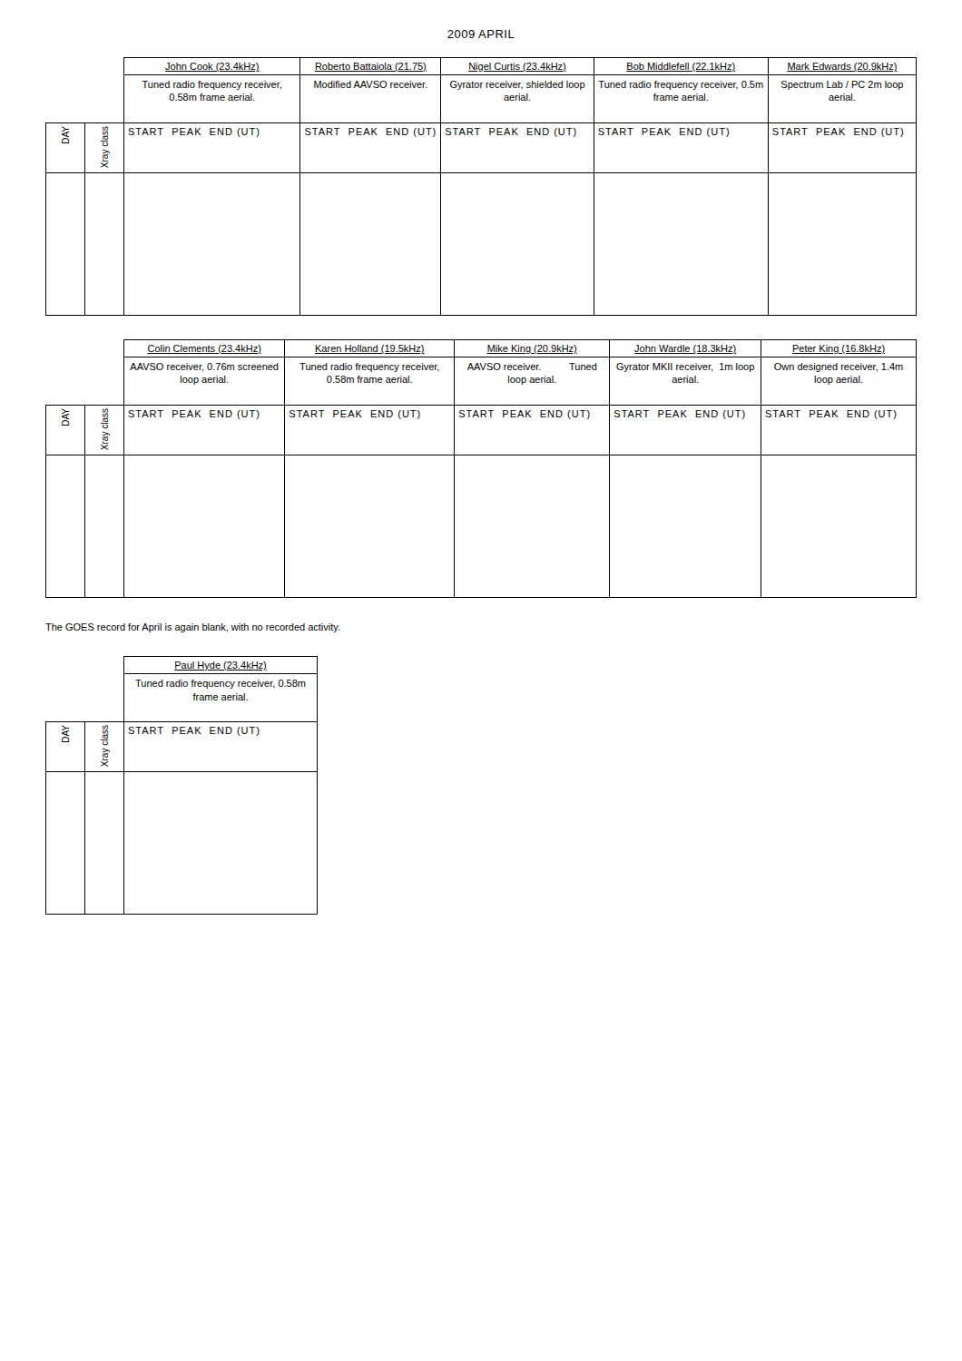2009 APRIL
| | | John Cook (23.4kHz) | Roberto Battaiola (21.75) | Nigel Curtis (23.4kHz) | Bob Middlefell (22.1kHz) | Mark Edwards (20.9kHz) |
| | | Tuned radio frequency receiver, 0.58m frame aerial. | Modified AAVSO receiver. | Gyrator receiver, shielded loop aerial. | Tuned radio frequency receiver, 0.5m frame aerial. | Spectrum Lab / PC 2m loop aerial. |
| DAY | Xray class | START PEAK END (UT) | START PEAK END (UT) | START PEAK END (UT) | START PEAK END (UT) | START PEAK END (UT) |
| | | Colin Clements (23.4kHz) | Karen Holland (19.5kHz) | Mike King (20.9kHz) | John Wardle (18.3kHz) | Peter King (16.8kHz) |
| | | AAVSO receiver, 0.76m screened loop aerial. | Tuned radio frequency receiver, 0.58m frame aerial. | AAVSO receiver. Tuned loop aerial. | Gyrator MKII receiver, 1m loop aerial. | Own designed receiver, 1.4m loop aerial. |
| DAY | Xray class | START PEAK END (UT) | START PEAK END (UT) | START PEAK END (UT) | START PEAK END (UT) | START PEAK END (UT) |
The GOES record for April is again blank, with no recorded activity.
| | | Paul Hyde (23.4kHz) |
| | | Tuned radio frequency receiver, 0.58m frame aerial. |
| DAY | Xray class | START PEAK END (UT) |